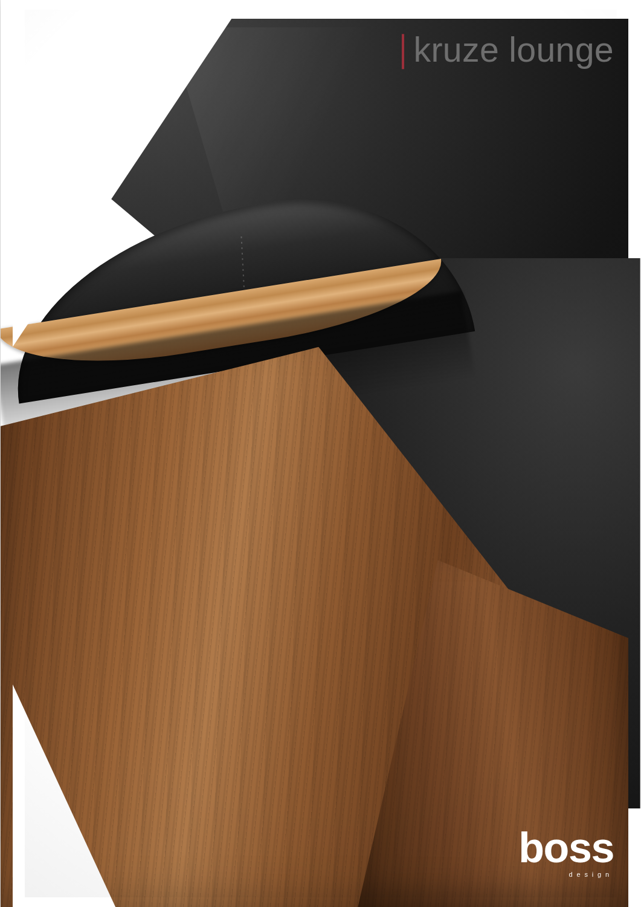Detail view of the chair's curved timber shell meeting the stitched black leather cushion.
kruze lounge
boss design